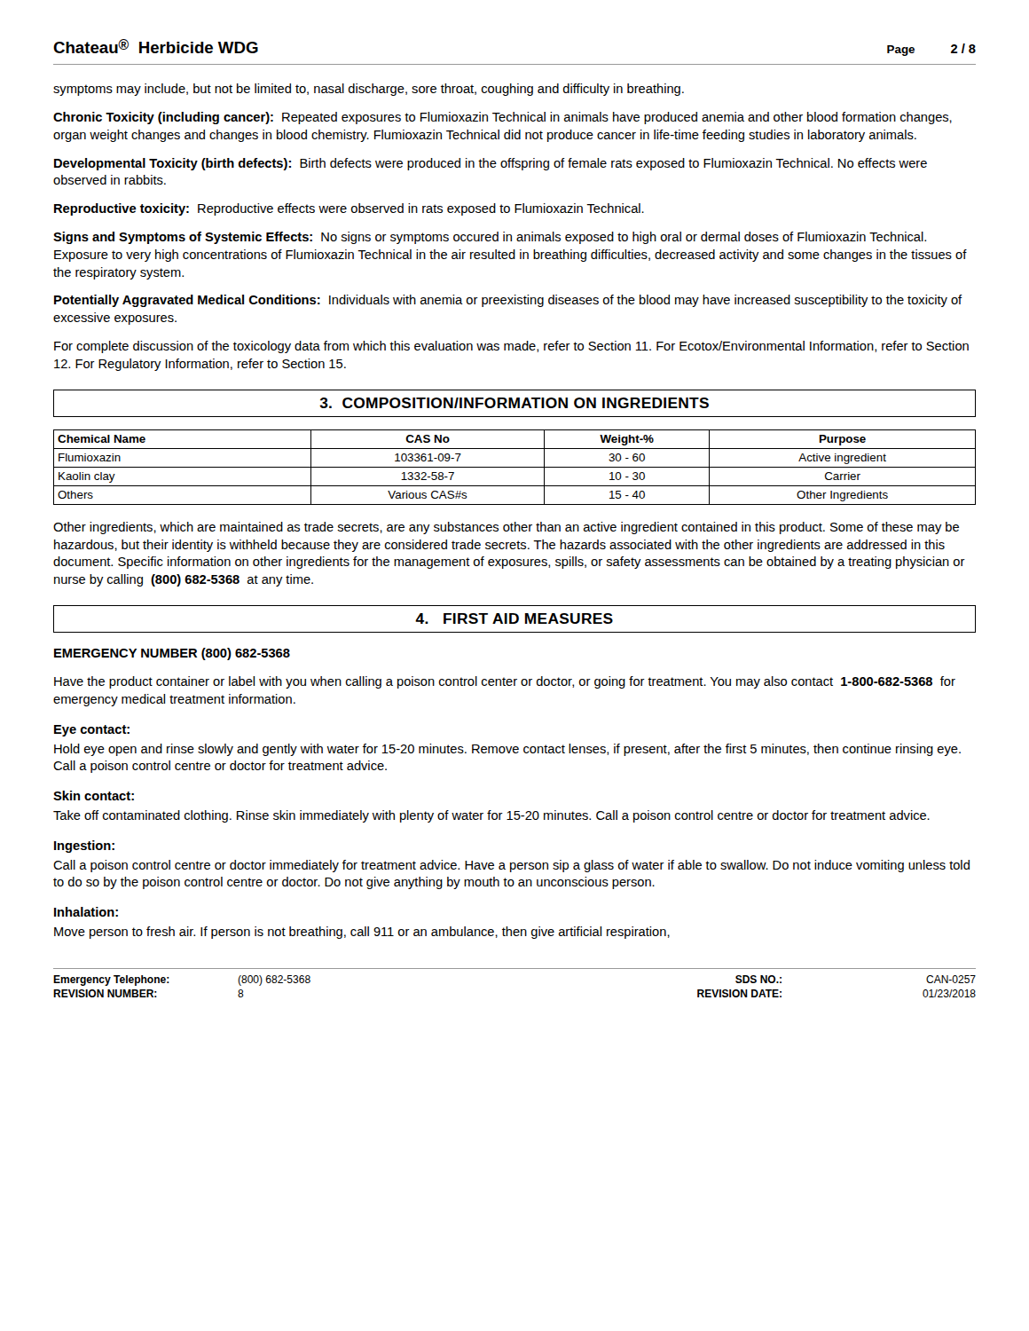Chateau® Herbicide WDG
Page 2 / 8
symptoms may include, but not be limited to, nasal discharge, sore throat, coughing and difficulty in breathing.
Chronic Toxicity (including cancer): Repeated exposures to Flumioxazin Technical in animals have produced anemia and other blood formation changes, organ weight changes and changes in blood chemistry. Flumioxazin Technical did not produce cancer in life-time feeding studies in laboratory animals.
Developmental Toxicity (birth defects): Birth defects were produced in the offspring of female rats exposed to Flumioxazin Technical. No effects were observed in rabbits.
Reproductive toxicity: Reproductive effects were observed in rats exposed to Flumioxazin Technical.
Signs and Symptoms of Systemic Effects: No signs or symptoms occured in animals exposed to high oral or dermal doses of Flumioxazin Technical. Exposure to very high concentrations of Flumioxazin Technical in the air resulted in breathing difficulties, decreased activity and some changes in the tissues of the respiratory system.
Potentially Aggravated Medical Conditions: Individuals with anemia or preexisting diseases of the blood may have increased susceptibility to the toxicity of excessive exposures.
For complete discussion of the toxicology data from which this evaluation was made, refer to Section 11. For Ecotox/Environmental Information, refer to Section 12. For Regulatory Information, refer to Section 15.
3. COMPOSITION/INFORMATION ON INGREDIENTS
| Chemical Name | CAS No | Weight-% | Purpose |
| --- | --- | --- | --- |
| Flumioxazin | 103361-09-7 | 30 - 60 | Active ingredient |
| Kaolin clay | 1332-58-7 | 10 - 30 | Carrier |
| Others | Various CAS#s | 15 - 40 | Other Ingredients |
Other ingredients, which are maintained as trade secrets, are any substances other than an active ingredient contained in this product. Some of these may be hazardous, but their identity is withheld because they are considered trade secrets. The hazards associated with the other ingredients are addressed in this document. Specific information on other ingredients for the management of exposures, spills, or safety assessments can be obtained by a treating physician or nurse by calling (800) 682-5368 at any time.
4. FIRST AID MEASURES
EMERGENCY NUMBER (800) 682-5368
Have the product container or label with you when calling a poison control center or doctor, or going for treatment. You may also contact 1-800-682-5368 for emergency medical treatment information.
Eye contact:
Hold eye open and rinse slowly and gently with water for 15-20 minutes. Remove contact lenses, if present, after the first 5 minutes, then continue rinsing eye. Call a poison control centre or doctor for treatment advice.
Skin contact:
Take off contaminated clothing. Rinse skin immediately with plenty of water for 15-20 minutes. Call a poison control centre or doctor for treatment advice.
Ingestion:
Call a poison control centre or doctor immediately for treatment advice. Have a person sip a glass of water if able to swallow. Do not induce vomiting unless told to do so by the poison control centre or doctor. Do not give anything by mouth to an unconscious person.
Inhalation:
Move person to fresh air. If person is not breathing, call 911 or an ambulance, then give artificial respiration,
| Emergency Telephone: | (800) 682-5368 | SDS NO.: | CAN-0257 |
| REVISION NUMBER: | 8 | REVISION DATE: | 01/23/2018 |